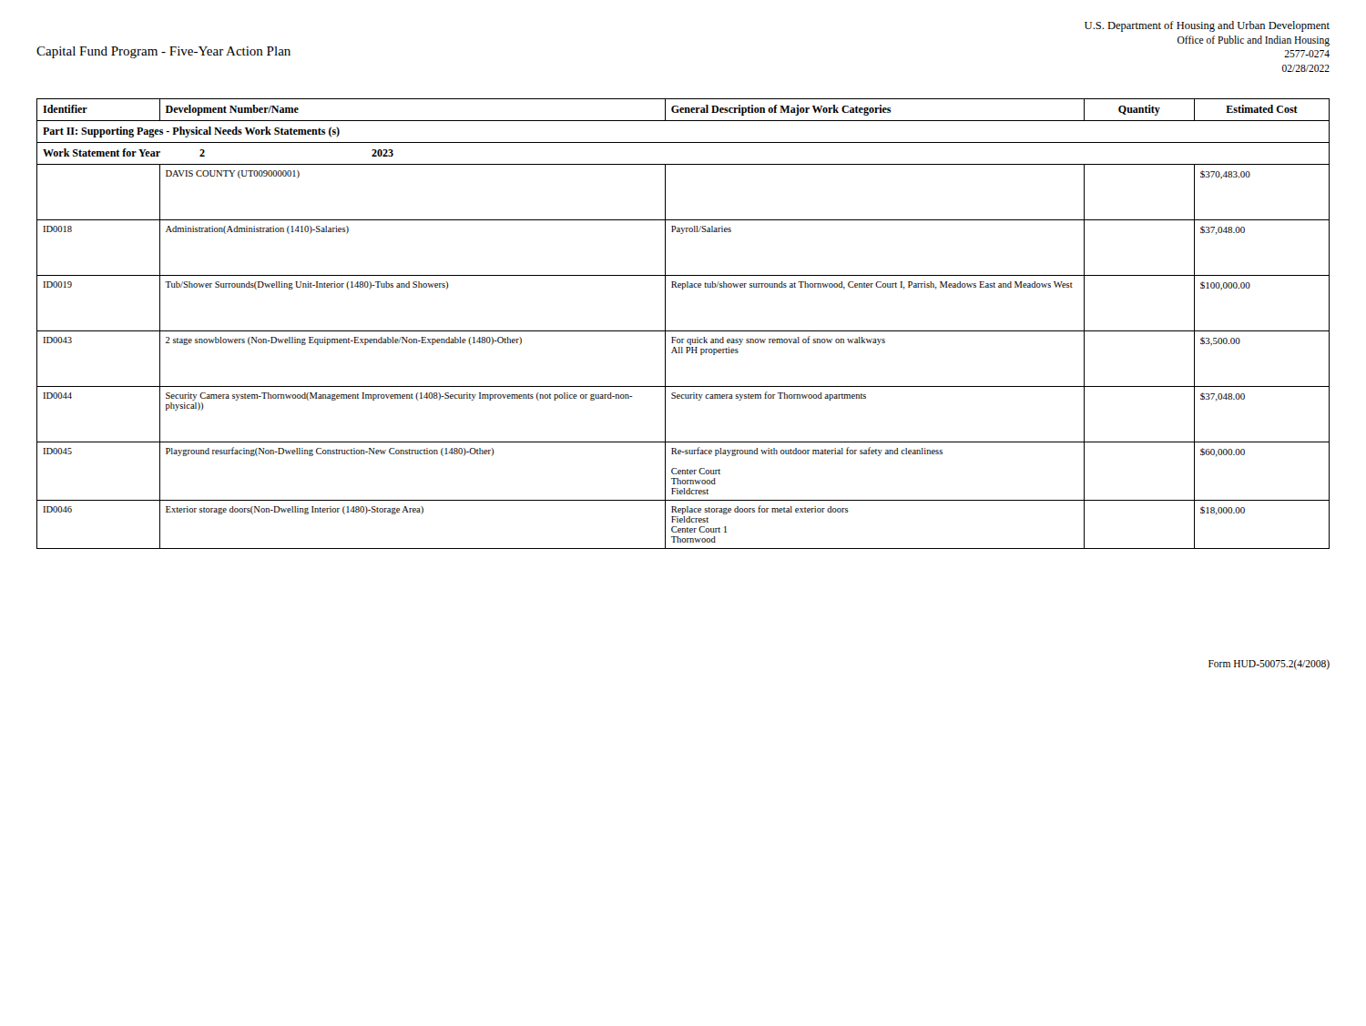U.S. Department of Housing and Urban Development
Office of Public and Indian Housing
2577-0274
02/28/2022
Capital Fund Program - Five-Year Action Plan
| Part II: Supporting Pages - Physical Needs Work Statements (s) |
| Work Statement for Year 2 2023 |
| Identifier | Development Number/Name | General Description of Major Work Categories | Quantity | Estimated Cost |
| | DAVIS COUNTY (UT009000001) | | | $370,483.00 |
| ID0018 | Administration(Administration (1410)-Salaries) | Payroll/Salaries | | $37,048.00 |
| ID0019 | Tub/Shower Surrounds(Dwelling Unit-Interior (1480)-Tubs and Showers) | Replace tub/shower surrounds at Thornwood, Center Court I, Parrish, Meadows East and Meadows West | | $100,000.00 |
| ID0043 | 2 stage snowblowers (Non-Dwelling Equipment-Expendable/Non-Expendable (1480)-Other) | For quick and easy snow removal of snow on walkways All PH properties | | $3,500.00 |
| ID0044 | Security Camera system-Thornwood(Management Improvement (1408)-Security Improvements (not police or guard-non-physical)) | Security camera system for Thornwood apartments | | $37,048.00 |
| ID0045 | Playground resurfacing(Non-Dwelling Construction-New Construction (1480)-Other) | Re-surface playground with outdoor material for safety and cleanliness Center Court Thornwood Fieldcrest | | $60,000.00 |
| ID0046 | Exterior storage doors(Non-Dwelling Interior (1480)-Storage Area) | Replace storage doors for metal exterior doors Fieldcrest Center Court 1 Thornwood | | $18,000.00 |
Form HUD-50075.2(4/2008)